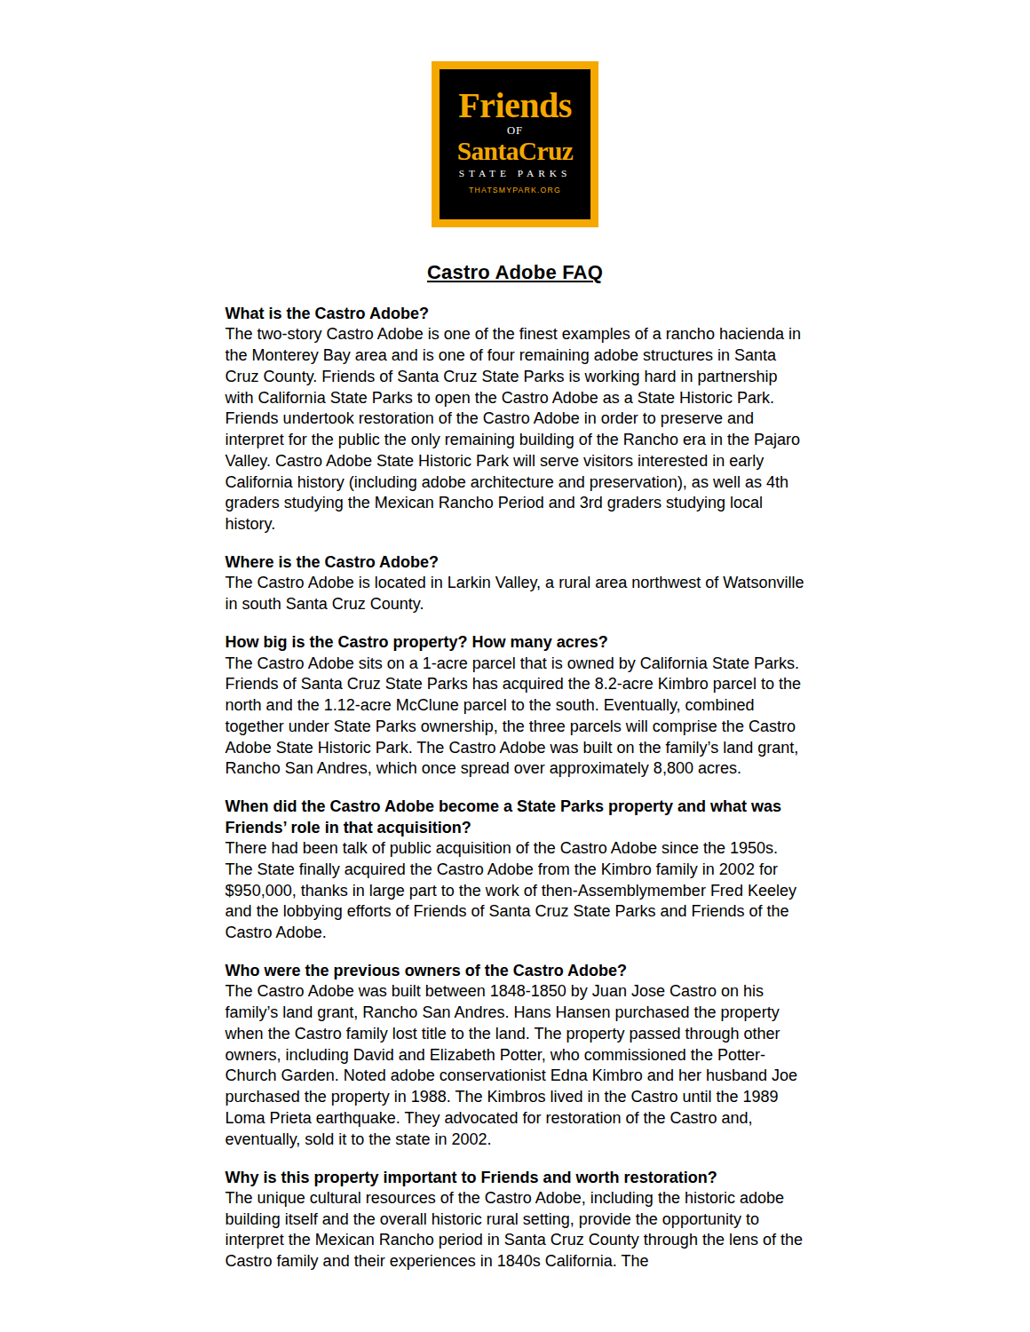Friends
OF
SantaCruz
STATE PARKS
THATSMYPARK.ORG
Castro Adobe FAQ
What is the Castro Adobe?
The two-story Castro Adobe is one of the finest examples of a rancho hacienda in the Monterey Bay area and is one of four remaining adobe structures in Santa Cruz County. Friends of Santa Cruz State Parks is working hard in partnership with California State Parks to open the Castro Adobe as a State Historic Park. Friends undertook restoration of the Castro Adobe in order to preserve and interpret for the public the only remaining building of the Rancho era in the Pajaro Valley. Castro Adobe State Historic Park will serve visitors interested in early California history (including adobe architecture and preservation), as well as 4th graders studying the Mexican Rancho Period and 3rd graders studying local history.
Where is the Castro Adobe?
The Castro Adobe is located in Larkin Valley, a rural area northwest of Watsonville in south Santa Cruz County.
How big is the Castro property? How many acres?
The Castro Adobe sits on a 1-acre parcel that is owned by California State Parks. Friends of Santa Cruz State Parks has acquired the 8.2-acre Kimbro parcel to the north and the 1.12-acre McClune parcel to the south. Eventually, combined together under State Parks ownership, the three parcels will comprise the Castro Adobe State Historic Park. The Castro Adobe was built on the family’s land grant, Rancho San Andres, which once spread over approximately 8,800 acres.
When did the Castro Adobe become a State Parks property and what was Friends’ role in that acquisition?
There had been talk of public acquisition of the Castro Adobe since the 1950s. The State finally acquired the Castro Adobe from the Kimbro family in 2002 for $950,000, thanks in large part to the work of then-Assemblymember Fred Keeley and the lobbying efforts of Friends of Santa Cruz State Parks and Friends of the Castro Adobe.
Who were the previous owners of the Castro Adobe?
The Castro Adobe was built between 1848-1850 by Juan Jose Castro on his family’s land grant, Rancho San Andres. Hans Hansen purchased the property when the Castro family lost title to the land. The property passed through other owners, including David and Elizabeth Potter, who commissioned the Potter-Church Garden. Noted adobe conservationist Edna Kimbro and her husband Joe purchased the property in 1988. The Kimbros lived in the Castro until the 1989 Loma Prieta earthquake. They advocated for restoration of the Castro and, eventually, sold it to the state in 2002.
Why is this property important to Friends and worth restoration?
The unique cultural resources of the Castro Adobe, including the historic adobe building itself and the overall historic rural setting, provide the opportunity to interpret the Mexican Rancho period in Santa Cruz County through the lens of the Castro family and their experiences in 1840s California. The